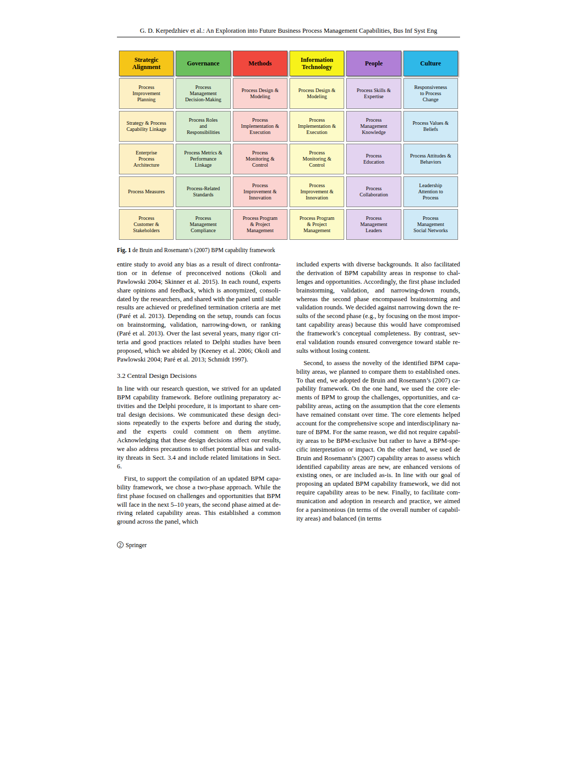G. D. Kerpedzhiev et al.: An Exploration into Future Business Process Management Capabilities, Bus Inf Syst Eng
| Strategic Alignment | Governance | Methods | Information Technology | People | Culture |
| --- | --- | --- | --- | --- | --- |
| Process Improvement Planning | Process Management Decision-Making | Process Design & Modeling | Process Design & Modeling | Process Skills & Expertise | Responsiveness to Process Change |
| Strategy & Process Capability Linkage | Process Roles and Responsibilities | Process Implementation & Execution | Process Implementation & Execution | Process Management Knowledge | Process Values & Beliefs |
| Enterprise Process Architecture | Process Metrics & Performance Linkage | Process Monitoring & Control | Process Monitoring & Control | Process Education | Process Attitudes & Behaviors |
| Process Measures | Process-Related Standards | Process Improvement & Innovation | Process Improvement & Innovation | Process Collaboration | Leadership Attention to Process |
| Process Customer & Stakeholders | Process Management Compliance | Process Program & Project Management | Process Program & Project Management | Process Management Leaders | Process Management Social Networks |
Fig. 1 de Bruin and Rosemann’s (2007) BPM capability framework
entire study to avoid any bias as a result of direct confrontation or in defense of preconceived notions (Okoli and Pawlowski 2004; Skinner et al. 2015). In each round, experts share opinions and feedback, which is anonymized, consolidated by the researchers, and shared with the panel until stable results are achieved or predefined termination criteria are met (Paré et al. 2013). Depending on the setup, rounds can focus on brainstorming, validation, narrowing-down, or ranking (Paré et al. 2013). Over the last several years, many rigor criteria and good practices related to Delphi studies have been proposed, which we abided by (Keeney et al. 2006; Okoli and Pawlowski 2004; Paré et al. 2013; Schmidt 1997).
3.2 Central Design Decisions
In line with our research question, we strived for an updated BPM capability framework. Before outlining preparatory activities and the Delphi procedure, it is important to share central design decisions. We communicated these design decisions repeatedly to the experts before and during the study, and the experts could comment on them anytime. Acknowledging that these design decisions affect our results, we also address precautions to offset potential bias and validity threats in Sect. 3.4 and include related limitations in Sect. 6.
First, to support the compilation of an updated BPM capability framework, we chose a two-phase approach. While the first phase focused on challenges and opportunities that BPM will face in the next 5–10 years, the second phase aimed at deriving related capability areas. This established a common ground across the panel, which
included experts with diverse backgrounds. It also facilitated the derivation of BPM capability areas in response to challenges and opportunities. Accordingly, the first phase included brainstorming, validation, and narrowing-down rounds, whereas the second phase encompassed brainstorming and validation rounds. We decided against narrowing down the results of the second phase (e.g., by focusing on the most important capability areas) because this would have compromised the framework’s conceptual completeness. By contrast, several validation rounds ensured convergence toward stable results without losing content.
Second, to assess the novelty of the identified BPM capability areas, we planned to compare them to established ones. To that end, we adopted de Bruin and Rosemann’s (2007) capability framework. On the one hand, we used the core elements of BPM to group the challenges, opportunities, and capability areas, acting on the assumption that the core elements have remained constant over time. The core elements helped account for the comprehensive scope and interdisciplinary nature of BPM. For the same reason, we did not require capability areas to be BPM-exclusive but rather to have a BPM-specific interpretation or impact. On the other hand, we used de Bruin and Rosemann’s (2007) capability areas to assess which identified capability areas are new, are enhanced versions of existing ones, or are included as-is. In line with our goal of proposing an updated BPM capability framework, we did not require capability areas to be new. Finally, to facilitate communication and adoption in research and practice, we aimed for a parsimonious (in terms of the overall number of capability areas) and balanced (in terms
2 Springer